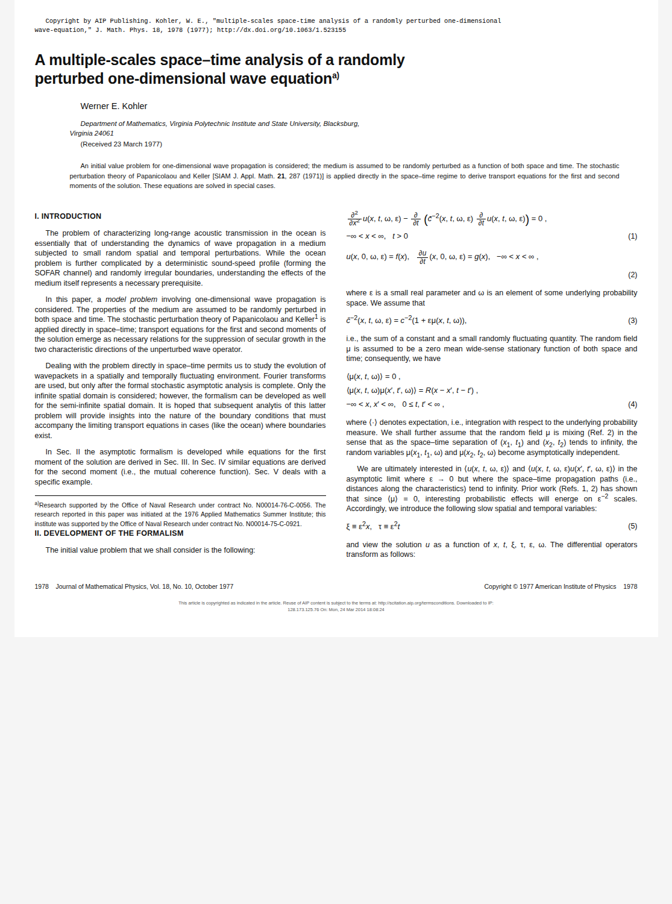Copyright by AIP Publishing. Kohler, W. E., "multiple-scales space-time analysis of a randomly perturbed one-dimensional
wave-equation," J. Math. Phys. 18, 1978 (1977); http://dx.doi.org/10.1063/1.523155
A multiple-scales space–time analysis of a randomly
perturbed one-dimensional wave equationa)
Werner E. Kohler
Department of Mathematics, Virginia Polytechnic Institute and State University, Blacksburg,
Virginia 24061
(Received 23 March 1977)
An initial value problem for one-dimensional wave propagation is considered; the medium is assumed to be randomly perturbed as a function of both space and time. The stochastic perturbation theory of Papanicolaou and Keller [SIAM J. Appl. Math. 21, 287 (1971)] is applied directly in the space–time regime to derive transport equations for the first and second moments of the solution. These equations are solved in special cases.
I. INTRODUCTION
The problem of characterizing long-range acoustic transmission in the ocean is essentially that of understanding the dynamics of wave propagation in a medium subjected to small random spatial and temporal perturbations. While the ocean problem is further complicated by a deterministic sound-speed profile (forming the SOFAR channel) and randomly irregular boundaries, understanding the effects of the medium itself represents a necessary prerequisite.
In this paper, a model problem involving one-dimensional wave propagation is considered. The properties of the medium are assumed to be randomly perturbed in both space and time. The stochastic perturbation theory of Papanicolaou and Keller1 is applied directly in space–time; transport equations for the first and second moments of the solution emerge as necessary relations for the suppression of secular growth in the two characteristic directions of the unperturbed wave operator.
Dealing with the problem directly in space–time permits us to study the evolution of wavepackets in a spatially and temporally fluctuating environment. Fourier transforms are used, but only after the formal stochastic asymptotic analysis is complete. Only the infinite spatial domain is considered; however, the formalism can be developed as well for the semi-infinite spatial domain. It is hoped that subsequent analytis of this latter problem will provide insights into the nature of the boundary conditions that must accompany the limiting transport equations in cases (like the ocean) where boundaries exist.
In Sec. II the asymptotic formalism is developed while equations for the first moment of the solution are derived in Sec. III. In Sec. IV similar equations are derived for the second moment (i.e., the mutual coherence function). Sec. V deals with a specific example.
a)Research supported by the Office of Naval Research under contract No. N00014-76-C-0056. The research reported in this paper was initiated at the 1976 Applied Mathematics Summer Institute; this institute was supported by the Office of Naval Research under contract No. N00014-75-C-0921.
II. DEVELOPMENT OF THE FORMALISM
The initial value problem that we shall consider is the following:
∂2∂x2 u(x, t, ω, ε) − ∂∂t (c̄−2(x, t, ω, ε) ∂∂t u(x, t, ω, ε)) = 0 , −∞ < x < ∞, t > 0(1) u(x, 0, ω, ε) = f(x), ∂u∂t(x, 0, ω, ε) = g(x), −∞ < x < ∞ , (2)
where ε is a small real parameter and ω is an element of some underlying probability space. We assume that
c̄−2(x, t, ω, ε) = c−2(1 + εμ(x, t, ω)),(3)
i.e., the sum of a constant and a small randomly fluctuating quantity. The random field μ is assumed to be a zero mean wide-sense stationary function of both space and time; consequently, we have
⟨μ(x, t, ω)⟩ = 0 , ⟨μ(x, t, ω)μ(x′, t′, ω)⟩ = R(x − x′, t − t′) ,(4) −∞ < x, x′ < ∞, 0 ≤ t, t′ < ∞ ,
where ⟨·⟩ denotes expectation, i.e., integration with respect to the underlying probability measure. We shall further assume that the random field μ is mixing (Ref. 2) in the sense that as the space–time separation of (x1, t1) and (x2, t2) tends to infinity, the random variables μ(x1, t1, ω) and μ(x2, t2, ω) become asymptotically independent.
We are ultimately interested in ⟨u(x, t, ω, ε)⟩ and ⟨u(x, t, ω, ε)u(x′, t′, ω, ε)⟩ in the asymptotic limit where ε → 0 but where the space–time propagation paths (i.e., distances along the characteristics) tend to infinity. Prior work (Refs. 1, 2) has shown that since ⟨μ⟩ = 0, interesting probabilistic effects will energe on ε−2 scales. Accordingly, we introduce the following slow spatial and temporal variables:
ξ ≡ ε2x, τ ≡ ε2t(5)
and view the solution u as a function of x, t, ξ, τ, ε, ω. The differential operators transform as follows:
1978 Journal of Mathematical Physics, Vol. 18, No. 10, October 1977 Copyright © 1977 American Institute of Physics 1978
This article is copyrighted as indicated in the article. Reuse of AIP content is subject to the terms at: http://scitation.aip.org/termsconditions. Downloaded to IP:
128.173.125.76 On: Mon, 24 Mar 2014 18:08:24